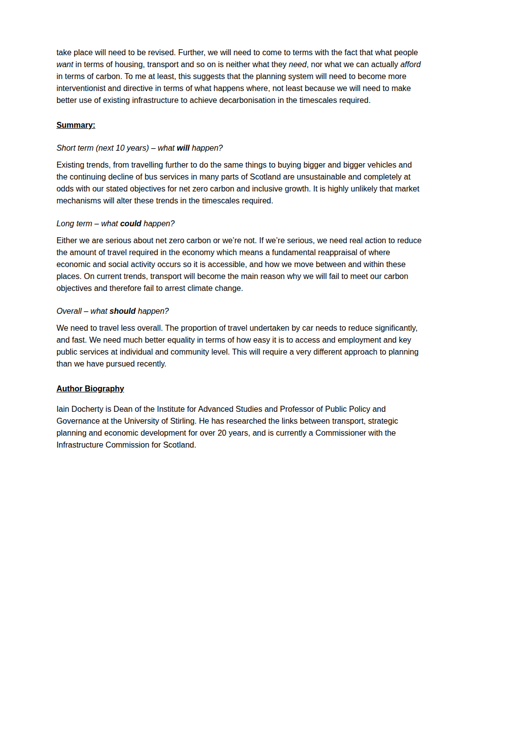take place will need to be revised. Further, we will need to come to terms with the fact that what people want in terms of housing, transport and so on is neither what they need, nor what we can actually afford in terms of carbon. To me at least, this suggests that the planning system will need to become more interventionist and directive in terms of what happens where, not least because we will need to make better use of existing infrastructure to achieve decarbonisation in the timescales required.
Summary:
Short term (next 10 years) – what will happen?
Existing trends, from travelling further to do the same things to buying bigger and bigger vehicles and the continuing decline of bus services in many parts of Scotland are unsustainable and completely at odds with our stated objectives for net zero carbon and inclusive growth. It is highly unlikely that market mechanisms will alter these trends in the timescales required.
Long term – what could happen?
Either we are serious about net zero carbon or we’re not. If we’re serious, we need real action to reduce the amount of travel required in the economy which means a fundamental reappraisal of where economic and social activity occurs so it is accessible, and how we move between and within these places. On current trends, transport will become the main reason why we will fail to meet our carbon objectives and therefore fail to arrest climate change.
Overall – what should happen?
We need to travel less overall. The proportion of travel undertaken by car needs to reduce significantly, and fast. We need much better equality in terms of how easy it is to access and employment and key public services at individual and community level. This will require a very different approach to planning than we have pursued recently.
Author Biography
Iain Docherty is Dean of the Institute for Advanced Studies and Professor of Public Policy and Governance at the University of Stirling. He has researched the links between transport, strategic planning and economic development for over 20 years, and is currently a Commissioner with the Infrastructure Commission for Scotland.